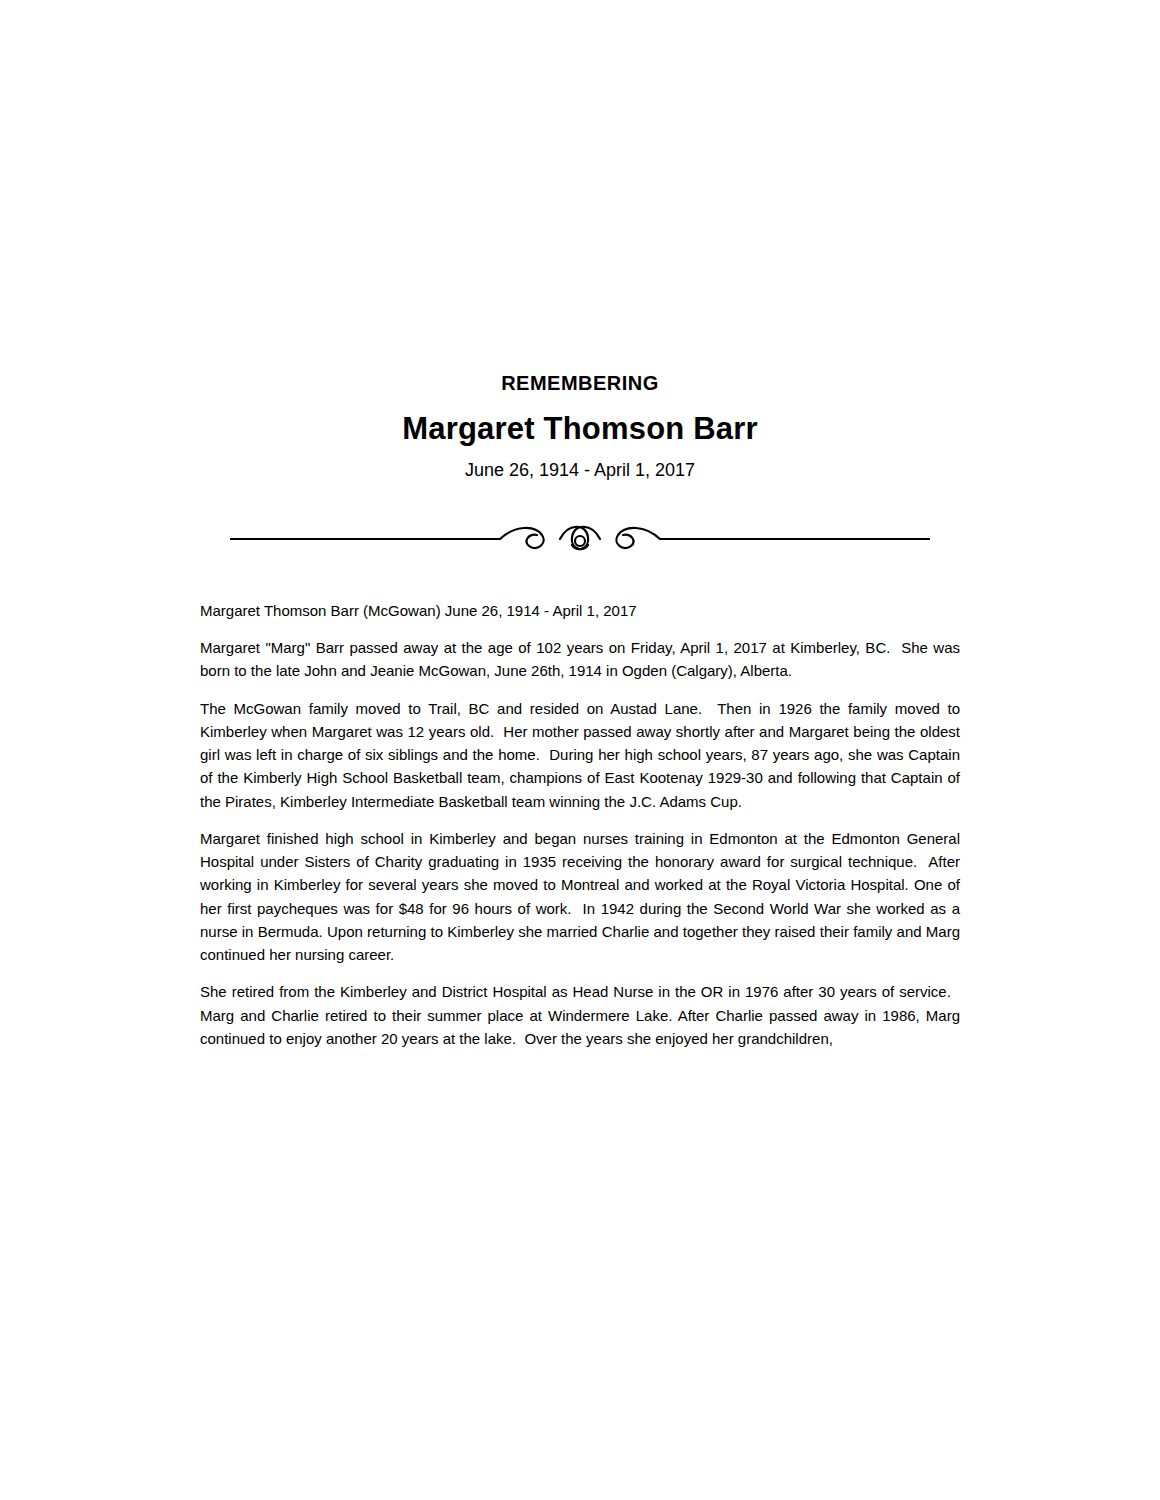REMEMBERING
Margaret Thomson Barr
June 26, 1914 - April 1, 2017
Margaret Thomson Barr (McGowan) June 26, 1914 - April 1, 2017
Margaret "Marg" Barr passed away at the age of 102 years on Friday, April 1, 2017 at Kimberley, BC. She was born to the late John and Jeanie McGowan, June 26th, 1914 in Ogden (Calgary), Alberta.
The McGowan family moved to Trail, BC and resided on Austad Lane. Then in 1926 the family moved to Kimberley when Margaret was 12 years old. Her mother passed away shortly after and Margaret being the oldest girl was left in charge of six siblings and the home. During her high school years, 87 years ago, she was Captain of the Kimberly High School Basketball team, champions of East Kootenay 1929-30 and following that Captain of the Pirates, Kimberley Intermediate Basketball team winning the J.C. Adams Cup.
Margaret finished high school in Kimberley and began nurses training in Edmonton at the Edmonton General Hospital under Sisters of Charity graduating in 1935 receiving the honorary award for surgical technique. After working in Kimberley for several years she moved to Montreal and worked at the Royal Victoria Hospital. One of her first paycheques was for $48 for 96 hours of work. In 1942 during the Second World War she worked as a nurse in Bermuda. Upon returning to Kimberley she married Charlie and together they raised their family and Marg continued her nursing career.
She retired from the Kimberley and District Hospital as Head Nurse in the OR in 1976 after 30 years of service. Marg and Charlie retired to their summer place at Windermere Lake. After Charlie passed away in 1986, Marg continued to enjoy another 20 years at the lake. Over the years she enjoyed her grandchildren,